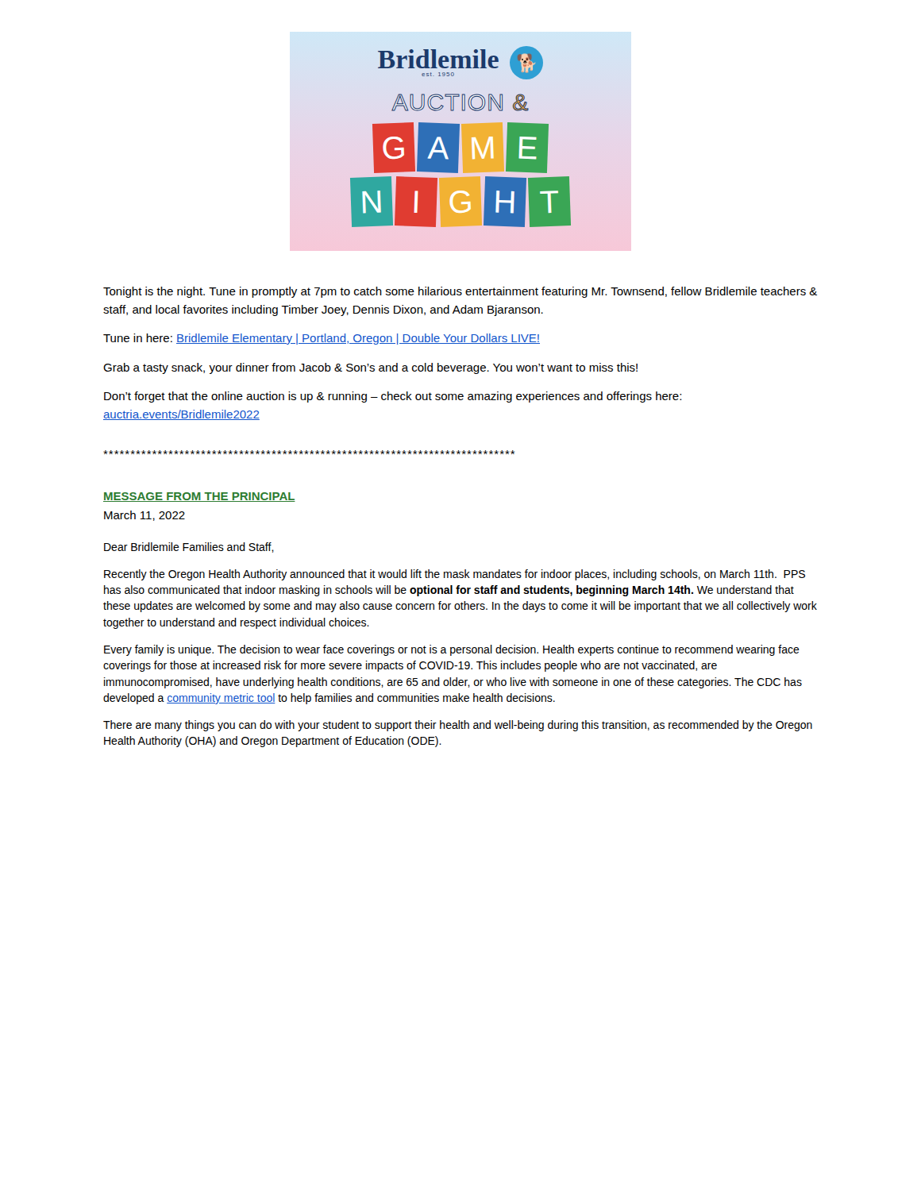Bridlemile
est. 1950
🐕
AUCTION &
G
A
M
E
N
I
G
H
T
Tonight is the night. Tune in promptly at 7pm to catch some hilarious entertainment featuring Mr. Townsend, fellow Bridlemile teachers & staff, and local favorites including Timber Joey, Dennis Dixon, and Adam Bjaranson.
Tune in here: Bridlemile Elementary | Portland, Oregon | Double Your Dollars LIVE!
Grab a tasty snack, your dinner from Jacob & Son’s and a cold beverage. You won’t want to miss this!
Don’t forget that the online auction is up & running – check out some amazing experiences and offerings here: auctria.events/Bridlemile2022
****************************************************************************
MESSAGE FROM THE PRINCIPAL
March 11, 2022
Dear Bridlemile Families and Staff,
Recently the Oregon Health Authority announced that it would lift the mask mandates for indoor places, including schools, on March 11th. PPS has also communicated that indoor masking in schools will be optional for staff and students, beginning March 14th. We understand that these updates are welcomed by some and may also cause concern for others. In the days to come it will be important that we all collectively work together to understand and respect individual choices.
Every family is unique. The decision to wear face coverings or not is a personal decision. Health experts continue to recommend wearing face coverings for those at increased risk for more severe impacts of COVID-19. This includes people who are not vaccinated, are immunocompromised, have underlying health conditions, are 65 and older, or who live with someone in one of these categories. The CDC has developed a community metric tool to help families and communities make health decisions.
There are many things you can do with your student to support their health and well-being during this transition, as recommended by the Oregon Health Authority (OHA) and Oregon Department of Education (ODE).